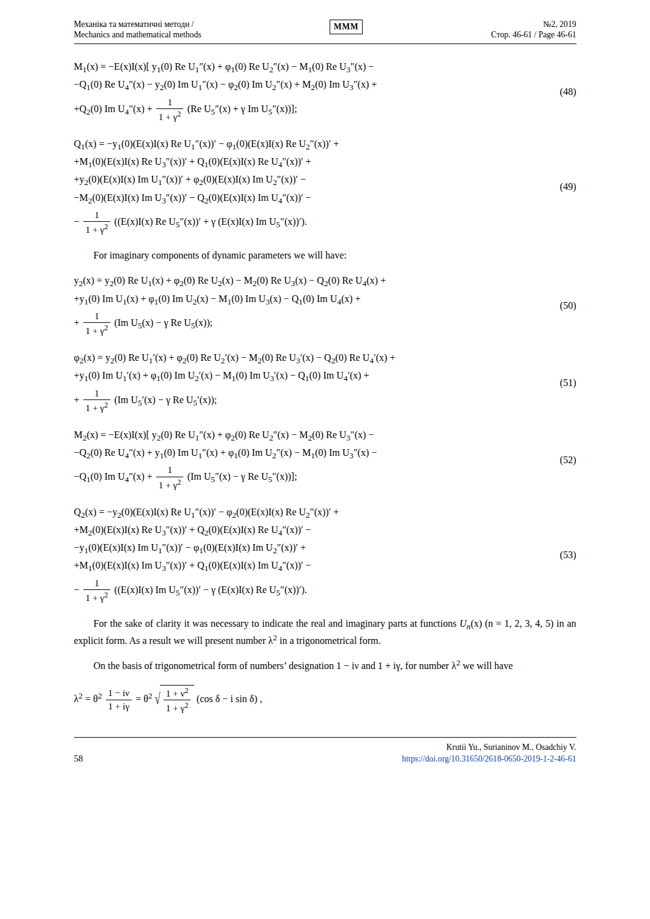Механіка та математичні методи /
Mechanics and mathematical methods
MMM
№2, 2019
Стор. 46-61 / Page 46-61
M1(x) = −E(x)I(x)[ y1(0) Re U1″(x) + φ1(0) Re U2″(x) − M1(0) Re U3″(x) −
−Q1(0) Re U4″(x) − y2(0) Im U1″(x) − φ2(0) Im U2″(x) + M2(0) Im U3″(x) +
+Q2(0) Im U4″(x) + 11 + γ2 (Re U5″(x) + γ Im U5″(x))];
(48)
Q1(x) = −y1(0)(E(x)I(x) Re U1″(x))′ − φ1(0)(E(x)I(x) Re U2″(x))′ +
+M1(0)(E(x)I(x) Re U3″(x))′ + Q1(0)(E(x)I(x) Re U4″(x))′ +
+y2(0)(E(x)I(x) Im U1″(x))′ + φ2(0)(E(x)I(x) Im U2″(x))′ −
−M2(0)(E(x)I(x) Im U3″(x))′ − Q2(0)(E(x)I(x) Im U4″(x))′ −
− 11 + γ2 ((E(x)I(x) Re U5″(x))′ + γ (E(x)I(x) Im U5″(x))′).
(49)
For imaginary components of dynamic parameters we will have:
y2(x) = y2(0) Re U1(x) + φ2(0) Re U2(x) − M2(0) Re U3(x) − Q2(0) Re U4(x) +
+y1(0) Im U1(x) + φ1(0) Im U2(x) − M1(0) Im U3(x) − Q1(0) Im U4(x) +
+ 11 + γ2 (Im U5(x) − γ Re U5(x));
(50)
φ2(x) = y2(0) Re U1′(x) + φ2(0) Re U2′(x) − M2(0) Re U3′(x) − Q2(0) Re U4′(x) +
+y1(0) Im U1′(x) + φ1(0) Im U2′(x) − M1(0) Im U3′(x) − Q1(0) Im U4′(x) +
+ 11 + γ2 (Im U5′(x) − γ Re U5′(x));
(51)
M2(x) = −E(x)I(x)[ y2(0) Re U1″(x) + φ2(0) Re U2″(x) − M2(0) Re U3″(x) −
−Q2(0) Re U4″(x) + y1(0) Im U1″(x) + φ1(0) Im U2″(x) − M1(0) Im U3″(x) −
−Q1(0) Im U4″(x) + 11 + γ2 (Im U5″(x) − γ Re U5″(x))];
(52)
Q2(x) = −y2(0)(E(x)I(x) Re U1″(x))′ − φ2(0)(E(x)I(x) Re U2″(x))′ +
+M2(0)(E(x)I(x) Re U3″(x))′ + Q2(0)(E(x)I(x) Re U4″(x))′ −
−y1(0)(E(x)I(x) Im U1″(x))′ − φ1(0)(E(x)I(x) Im U2″(x))′ +
+M1(0)(E(x)I(x) Im U3″(x))′ + Q1(0)(E(x)I(x) Im U4″(x))′ −
− 11 + γ2 ((E(x)I(x) Im U5″(x))′ − γ (E(x)I(x) Re U5″(x))′).
(53)
For the sake of clarity it was necessary to indicate the real and imaginary parts at functions Un(x) (n = 1, 2, 3, 4, 5) in an explicit form. As a result we will present number λ2 in a trigonometrical form.
On the basis of trigonometrical form of numbers’ designation 1 − iν and 1 + iγ, for number λ2 we will have
λ2 = θ2 1 − iν 1 + iγ = θ2 √1 + ν21 + γ2 (cos δ − i sin δ) ,
58
Krutii Yu., Surianinov M., Osadchiy V.
https://doi.org/10.31650/2618-0650-2019-1-2-46-61